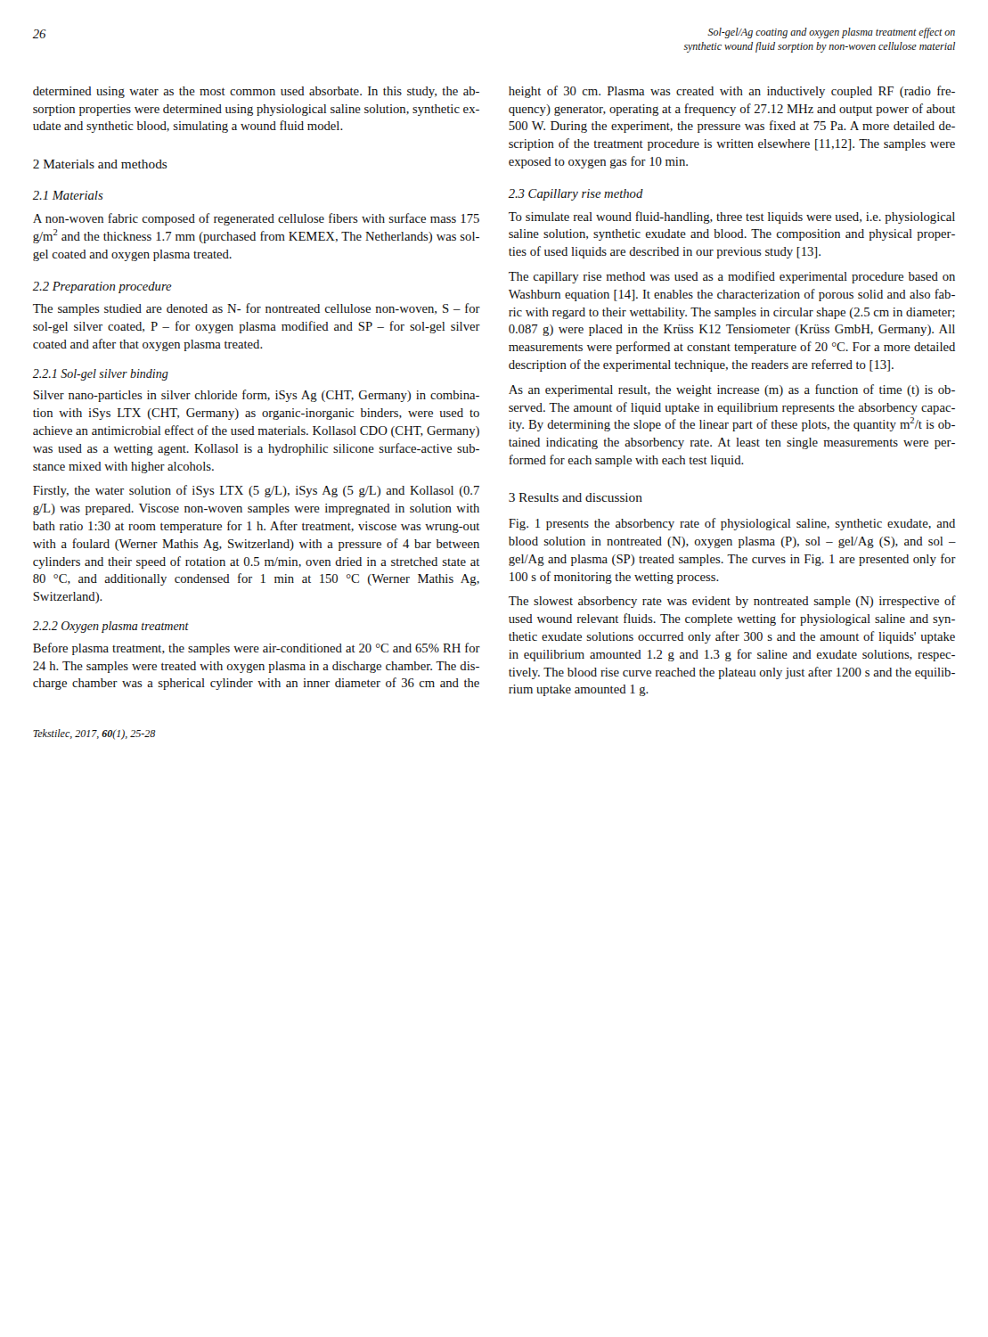26
Sol-gel/Ag coating and oxygen plasma treatment effect on
synthetic wound fluid sorption by non-woven cellulose material
determined using water as the most common used absorbate. In this study, the absorption properties were determined using physiological saline solution, synthetic exudate and synthetic blood, simulating a wound fluid model.
2 Materials and methods
2.1 Materials
A non-woven fabric composed of regenerated cellulose fibers with surface mass 175 g/m2 and the thickness 1.7 mm (purchased from KEMEX, The Netherlands) was sol-gel coated and oxygen plasma treated.
2.2 Preparation procedure
The samples studied are denoted as N- for nontreated cellulose non-woven, S – for sol-gel silver coated, P – for oxygen plasma modified and SP – for sol-gel silver coated and after that oxygen plasma treated.
2.2.1 Sol-gel silver binding
Silver nano-particles in silver chloride form, iSys Ag (CHT, Germany) in combination with iSys LTX (CHT, Germany) as organic-inorganic binders, were used to achieve an antimicrobial effect of the used materials. Kollasol CDO (CHT, Germany) was used as a wetting agent. Kollasol is a hydrophilic silicone surface-active substance mixed with higher alcohols.
Firstly, the water solution of iSys LTX (5 g/L), iSys Ag (5 g/L) and Kollasol (0.7 g/L) was prepared. Viscose non-woven samples were impregnated in solution with bath ratio 1:30 at room temperature for 1 h. After treatment, viscose was wrung-out with a foulard (Werner Mathis Ag, Switzerland) with a pressure of 4 bar between cylinders and their speed of rotation at 0.5 m/min, oven dried in a stretched state at 80 °C, and additionally condensed for 1 min at 150 °C (Werner Mathis Ag, Switzerland).
2.2.2 Oxygen plasma treatment
Before plasma treatment, the samples were air-conditioned at 20 °C and 65% RH for 24 h. The samples were treated with oxygen plasma in a discharge chamber. The discharge chamber was a spherical cylinder with an inner diameter of 36 cm and the height of 30 cm. Plasma was created with an inductively coupled RF (radio frequency) generator, operating at a frequency of 27.12 MHz and output power of about 500 W. During the experiment, the pressure was fixed at 75 Pa. A more detailed description of the treatment procedure is written elsewhere [11,12]. The samples were exposed to oxygen gas for 10 min.
2.3 Capillary rise method
To simulate real wound fluid-handling, three test liquids were used, i.e. physiological saline solution, synthetic exudate and blood. The composition and physical properties of used liquids are described in our previous study [13].
The capillary rise method was used as a modified experimental procedure based on Washburn equation [14]. It enables the characterization of porous solid and also fabric with regard to their wettability. The samples in circular shape (2.5 cm in diameter; 0.087 g) were placed in the Krüss K12 Tensiometer (Krüss GmbH, Germany). All measurements were performed at constant temperature of 20 °C. For a more detailed description of the experimental technique, the readers are referred to [13].
As an experimental result, the weight increase (m) as a function of time (t) is observed. The amount of liquid uptake in equilibrium represents the absorbency capacity. By determining the slope of the linear part of these plots, the quantity m2/t is obtained indicating the absorbency rate. At least ten single measurements were performed for each sample with each test liquid.
3 Results and discussion
Fig. 1 presents the absorbency rate of physiological saline, synthetic exudate, and blood solution in nontreated (N), oxygen plasma (P), sol – gel/Ag (S), and sol – gel/Ag and plasma (SP) treated samples. The curves in Fig. 1 are presented only for 100 s of monitoring the wetting process.
The slowest absorbency rate was evident by nontreated sample (N) irrespective of used wound relevant fluids. The complete wetting for physiological saline and synthetic exudate solutions occurred only after 300 s and the amount of liquids' uptake in equilibrium amounted 1.2 g and 1.3 g for saline and exudate solutions, respectively. The blood rise curve reached the plateau only just after 1200 s and the equilibrium uptake amounted 1 g.
Tekstilec, 2017, 60(1), 25-28